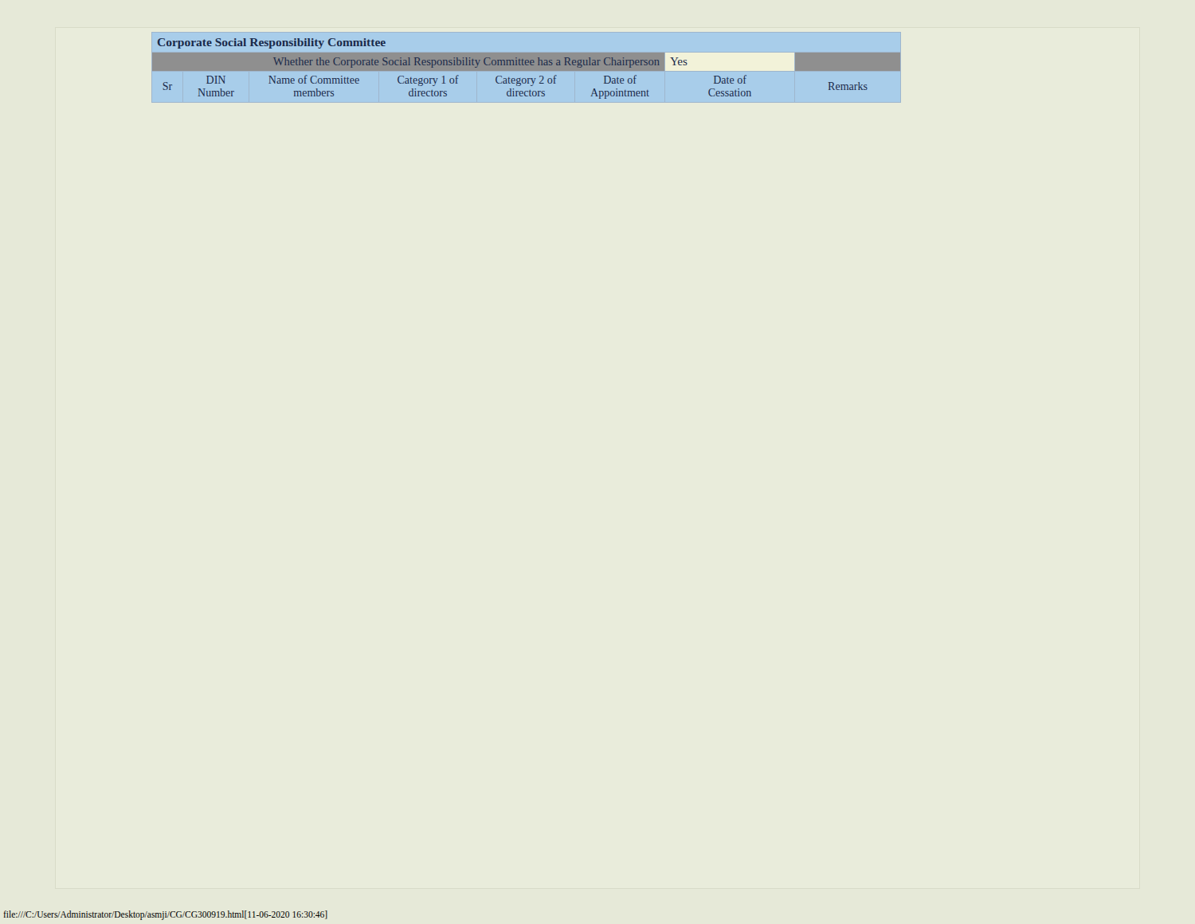| Corporate Social Responsibility Committee |
| Whether the Corporate Social Responsibility Committee has a Regular Chairperson | Yes | |
| Sr | DIN Number | Name of Committee members | Category 1 of directors | Category 2 of directors | Date of Appointment | Date of Cessation | Remarks |
file:///C:/Users/Administrator/Desktop/asmji/CG/CG300919.html[11-06-2020 16:30:46]